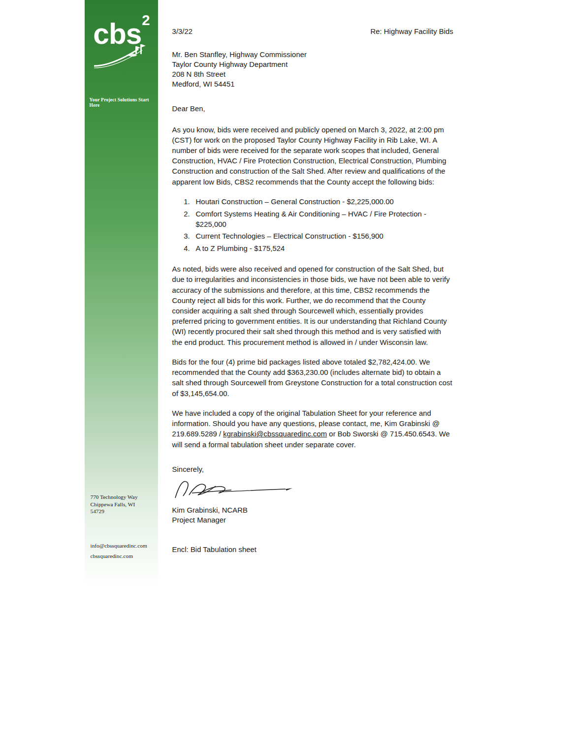cbs2
Your Project Solutions Start Here
770 Technology Way
Chippewa Falls, WI
54729
info@cbssquaredinc.com
cbssquaredinc.com
3/3/22
Re: Highway Facility Bids
Mr. Ben Stanfley, Highway Commissioner
Taylor County Highway Department
208 N 8th Street
Medford, WI 54451
Dear Ben,
As you know, bids were received and publicly opened on March 3, 2022, at 2:00 pm (CST) for work on the proposed Taylor County Highway Facility in Rib Lake, WI. A number of bids were received for the separate work scopes that included, General Construction, HVAC / Fire Protection Construction, Electrical Construction, Plumbing Construction and construction of the Salt Shed. After review and qualifications of the apparent low Bids, CBS2 recommends that the County accept the following bids:
Houtari Construction – General Construction - $2,225,000.00
Comfort Systems Heating & Air Conditioning – HVAC / Fire Protection - $225,000
Current Technologies – Electrical Construction - $156,900
A to Z Plumbing - $175,524
As noted, bids were also received and opened for construction of the Salt Shed, but due to irregularities and inconsistencies in those bids, we have not been able to verify accuracy of the submissions and therefore, at this time, CBS2 recommends the County reject all bids for this work. Further, we do recommend that the County consider acquiring a salt shed through Sourcewell which, essentially provides preferred pricing to government entities. It is our understanding that Richland County (WI) recently procured their salt shed through this method and is very satisfied with the end product. This procurement method is allowed in / under Wisconsin law.
Bids for the four (4) prime bid packages listed above totaled $2,782,424.00. We recommended that the County add $363,230.00 (includes alternate bid) to obtain a salt shed through Sourcewell from Greystone Construction for a total construction cost of $3,145,654.00.
We have included a copy of the original Tabulation Sheet for your reference and information. Should you have any questions, please contact, me, Kim Grabinski @ 219.689.5289 / kgrabinski@cbssquaredinc.com or Bob Sworski @ 715.450.6543. We will send a formal tabulation sheet under separate cover.
Sincerely,
Kim Grabinski, NCARB
Project Manager
Encl: Bid Tabulation sheet